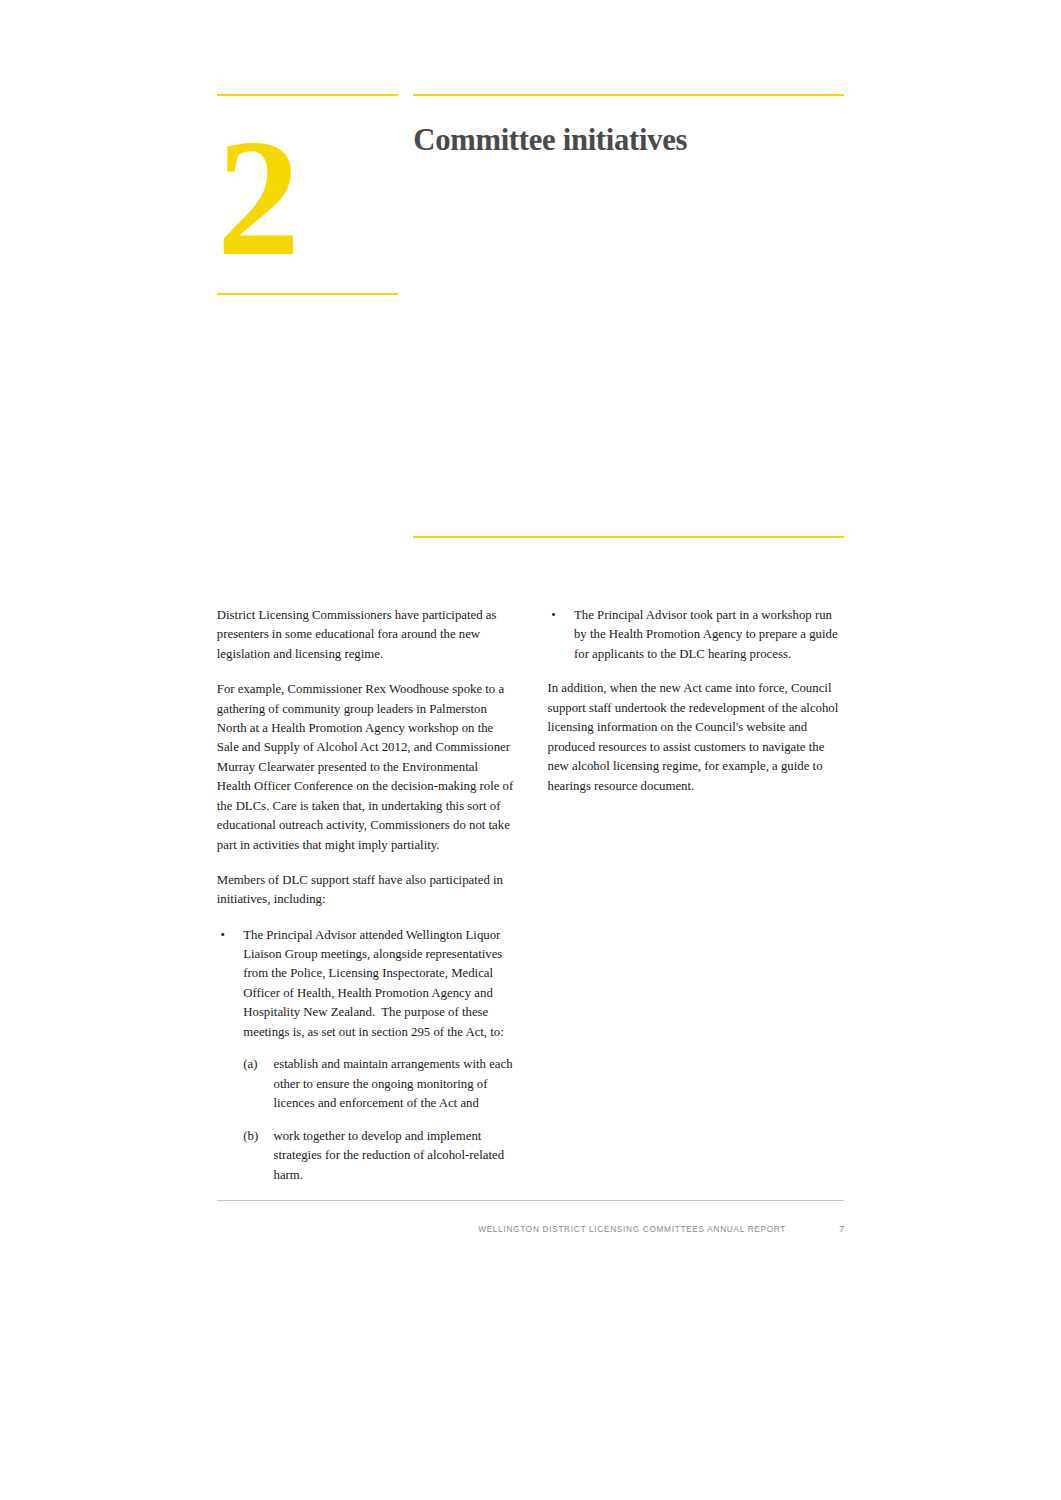2
Committee initiatives
District Licensing Commissioners have participated as presenters in some educational fora around the new legislation and licensing regime.
For example, Commissioner Rex Woodhouse spoke to a gathering of community group leaders in Palmerston North at a Health Promotion Agency workshop on the Sale and Supply of Alcohol Act 2012, and Commissioner Murray Clearwater presented to the Environmental Health Officer Conference on the decision-making role of the DLCs. Care is taken that, in undertaking this sort of educational outreach activity, Commissioners do not take part in activities that might imply partiality.
Members of DLC support staff have also participated in initiatives, including:
The Principal Advisor attended Wellington Liquor Liaison Group meetings, alongside representatives from the Police, Licensing Inspectorate, Medical Officer of Health, Health Promotion Agency and Hospitality New Zealand. The purpose of these meetings is, as set out in section 295 of the Act, to:
(a) establish and maintain arrangements with each other to ensure the ongoing monitoring of licences and enforcement of the Act and
(b) work together to develop and implement strategies for the reduction of alcohol-related harm.
The Principal Advisor took part in a workshop run by the Health Promotion Agency to prepare a guide for applicants to the DLC hearing process.
In addition, when the new Act came into force, Council support staff undertook the redevelopment of the alcohol licensing information on the Council's website and produced resources to assist customers to navigate the new alcohol licensing regime, for example, a guide to hearings resource document.
Wellington District Licensing Committees Annual Report 7